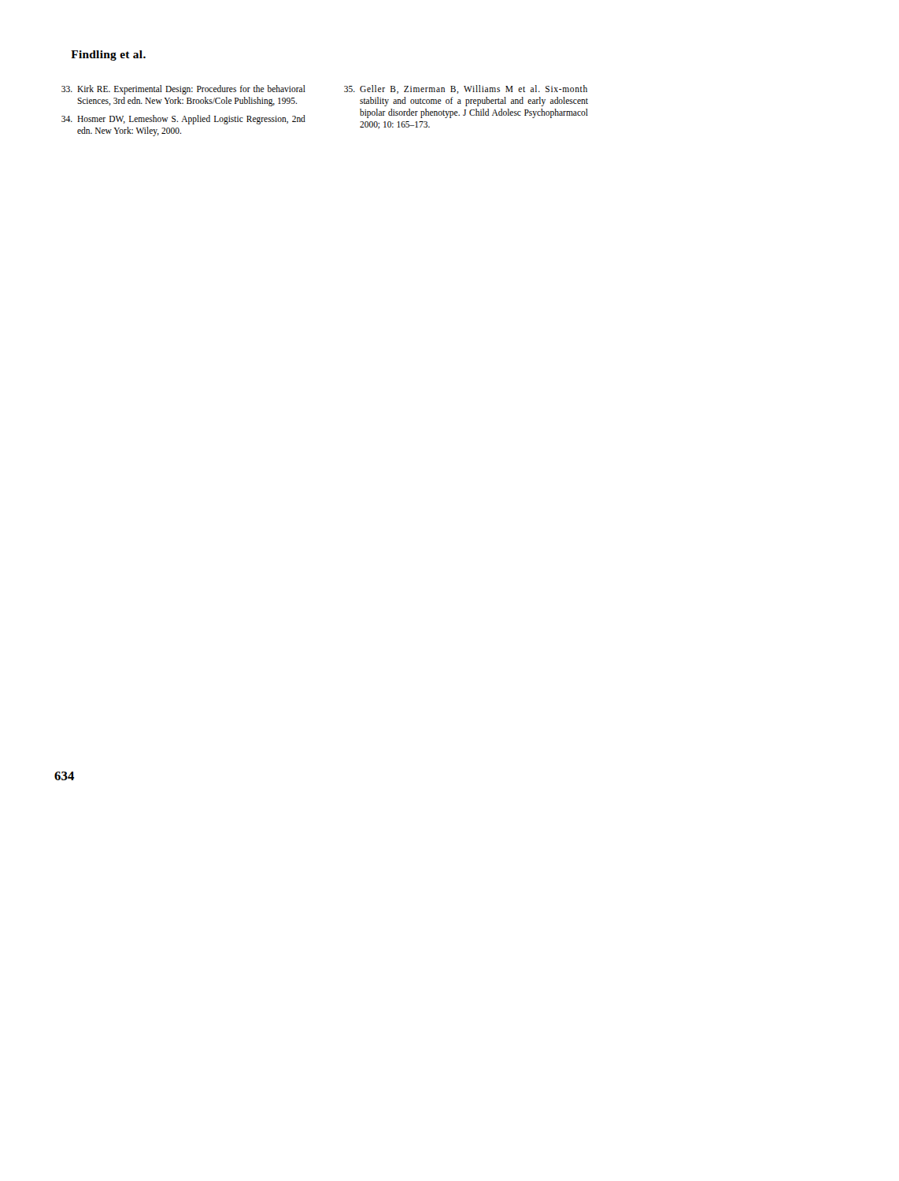Findling et al.
33. Kirk RE. Experimental Design: Procedures for the behavioral Sciences, 3rd edn. New York: Brooks/Cole Publishing, 1995.
34. Hosmer DW, Lemeshow S. Applied Logistic Regression, 2nd edn. New York: Wiley, 2000.
35. Geller B, Zimerman B, Williams M et al. Six-month stability and outcome of a prepubertal and early adolescent bipolar disorder phenotype. J Child Adolesc Psychopharmacol 2000; 10: 165–173.
634